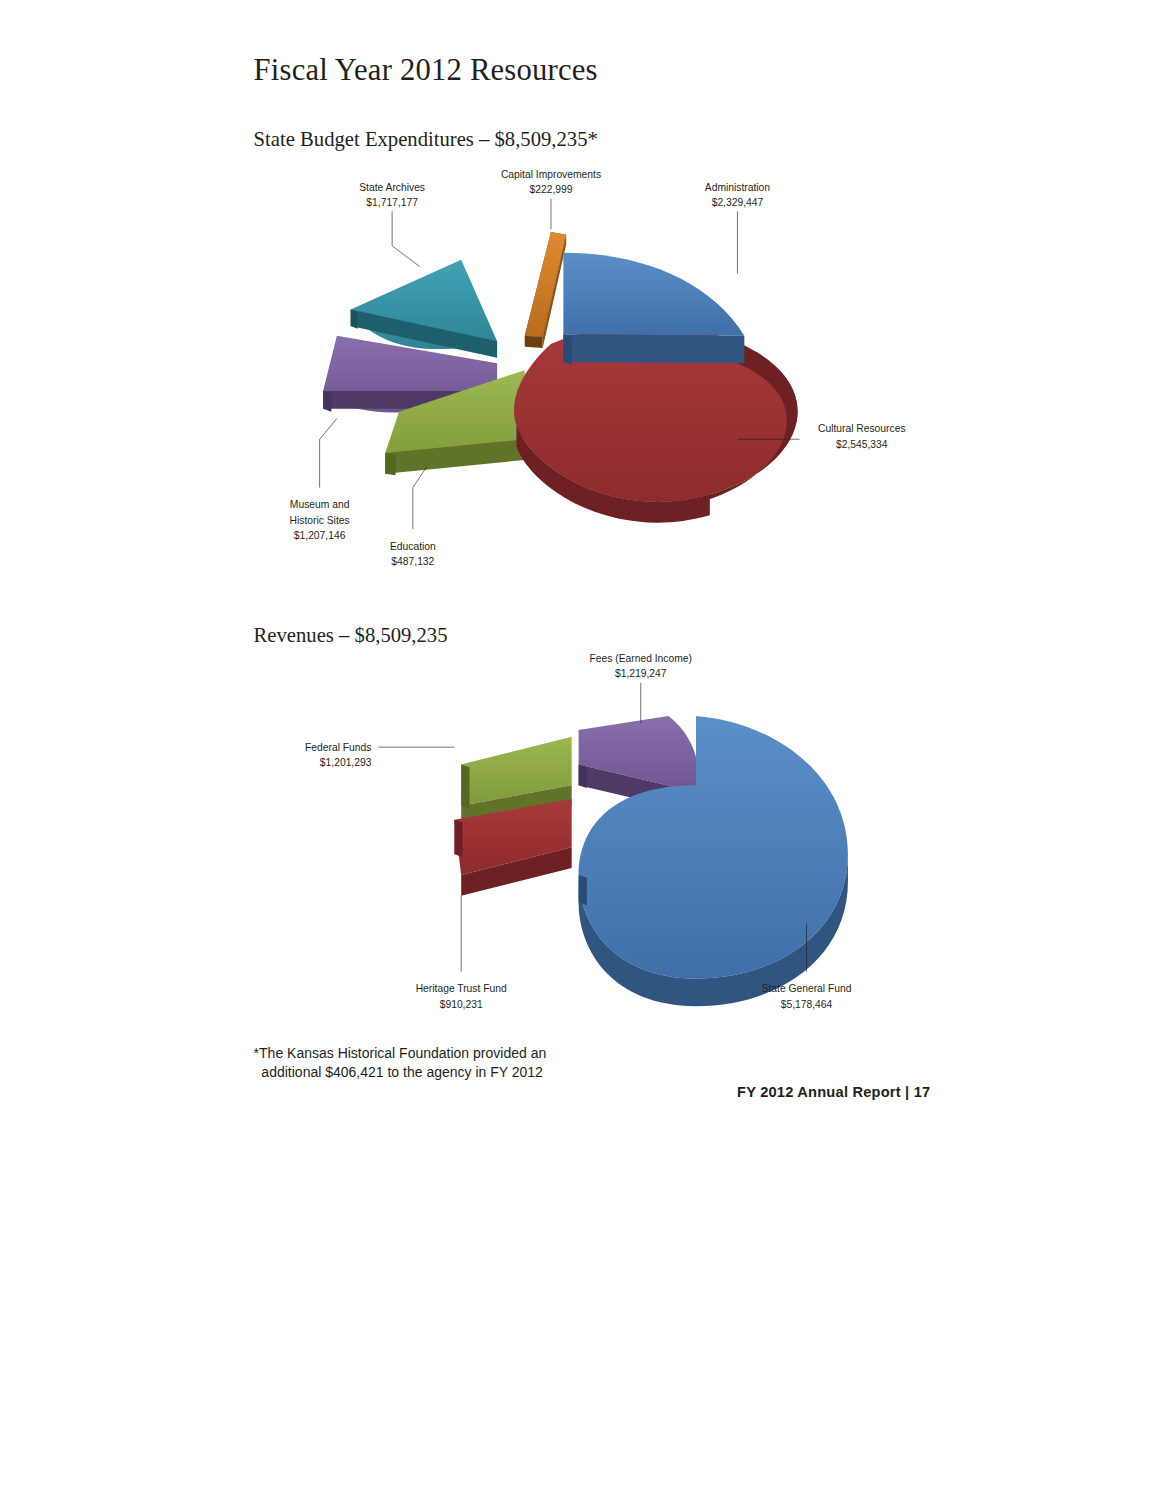Fiscal Year 2012 Resources
State Budget Expenditures – $8,509,235*
Capital Improvements $222,999 State Archives $1,717,177 Administration $2,329,447 Cultural Resources $2,545,334 Museum and Historic Sites $1,207,146 Education $487,132
Revenues – $8,509,235
Fees (Earned Income) $1,219,247 Federal Funds $1,201,293 Heritage Trust Fund $910,231 State General Fund $5,178,464
*The Kansas Historical Foundation provided an
additional $406,421 to the agency in FY 2012
FY 2012 Annual Report | 17